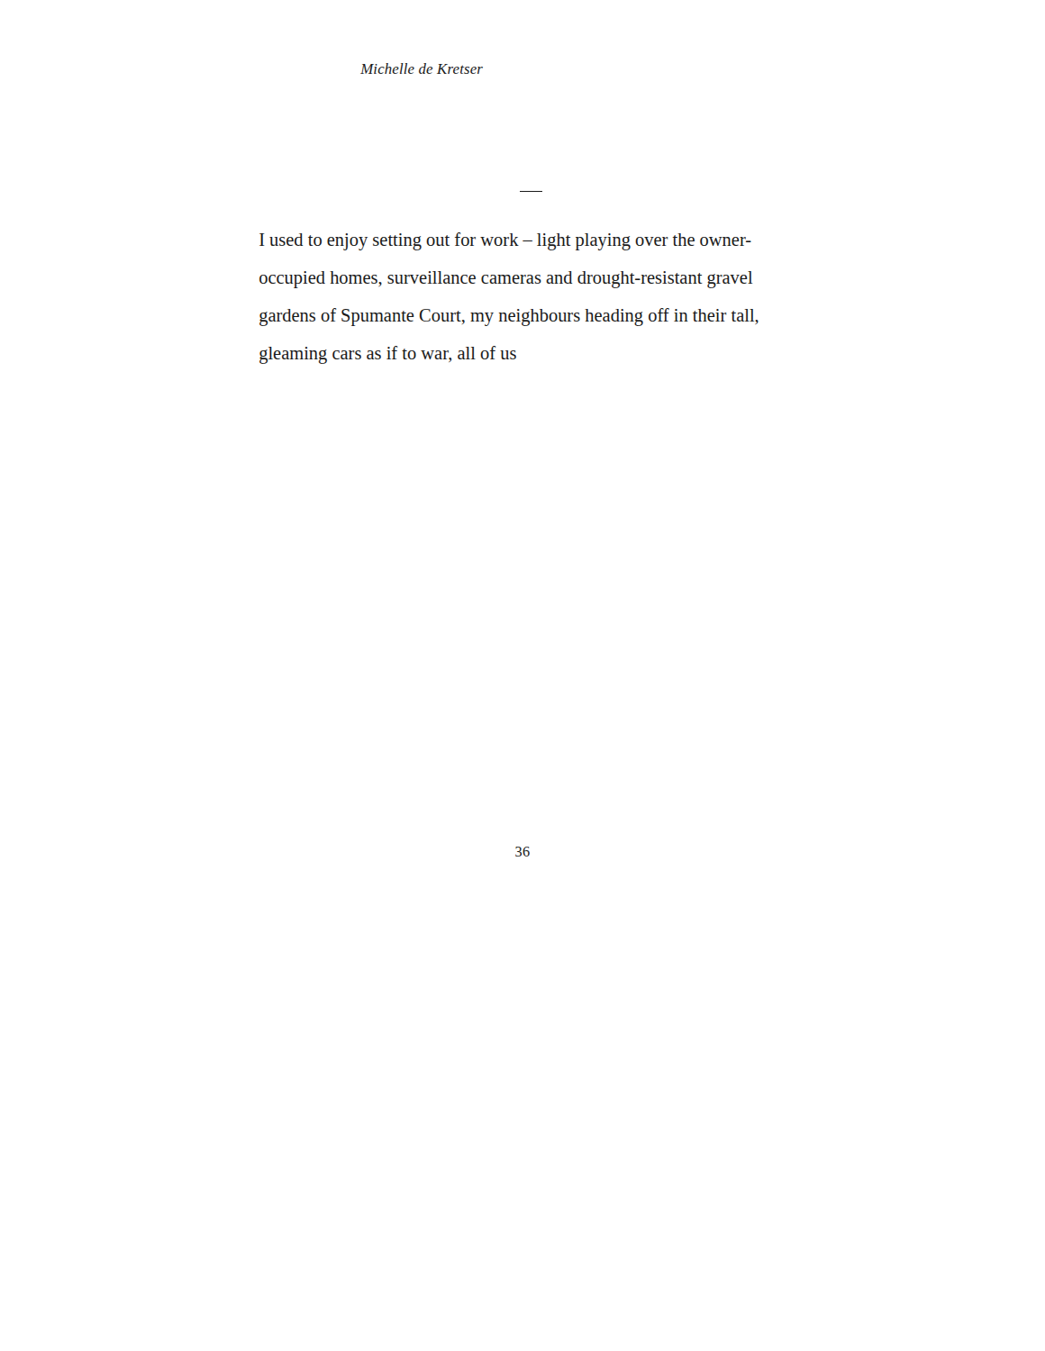Michelle de Kretser
I used to enjoy setting out for work – light playing over the owner-occupied homes, surveillance cameras and drought-resistant gravel gardens of Spumante Court, my neighbours heading off in their tall, gleaming cars as if to war, all of us
36